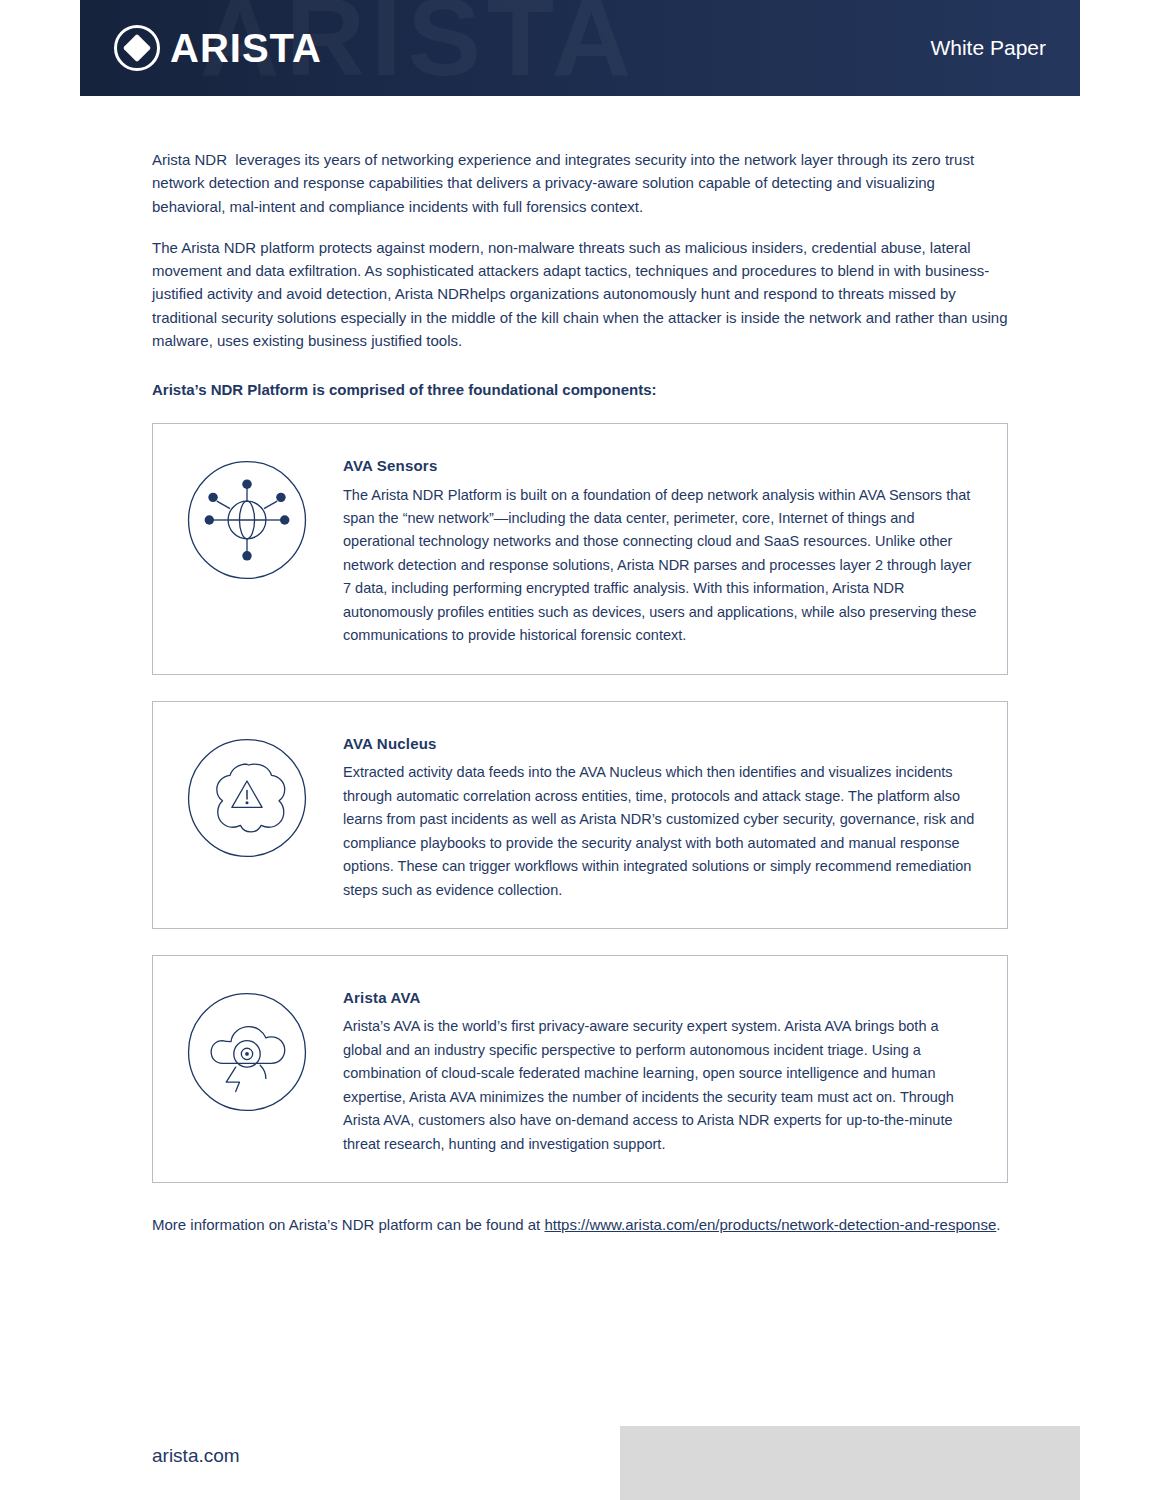ARISTA
White Paper
Arista NDR leverages its years of networking experience and integrates security into the network layer through its zero trust network detection and response capabilities that delivers a privacy-aware solution capable of detecting and visualizing behavioral, mal-intent and compliance incidents with full forensics context.
The Arista NDR platform protects against modern, non-malware threats such as malicious insiders, credential abuse, lateral movement and data exfiltration. As sophisticated attackers adapt tactics, techniques and procedures to blend in with business-justified activity and avoid detection, Arista NDRhelps organizations autonomously hunt and respond to threats missed by traditional security solutions especially in the middle of the kill chain when the attacker is inside the network and rather than using malware, uses existing business justified tools.
Arista’s NDR Platform is comprised of three foundational components:
AVA Sensors
The Arista NDR Platform is built on a foundation of deep network analysis within AVA Sensors that span the “new network”—including the data center, perimeter, core, Internet of things and operational technology networks and those connecting cloud and SaaS resources. Unlike other network detection and response solutions, Arista NDR parses and processes layer 2 through layer 7 data, including performing encrypted traffic analysis. With this information, Arista NDR autonomously profiles entities such as devices, users and applications, while also preserving these communications to provide historical forensic context.
AVA Nucleus
Extracted activity data feeds into the AVA Nucleus which then identifies and visualizes incidents through automatic correlation across entities, time, protocols and attack stage. The platform also learns from past incidents as well as Arista NDR’s customized cyber security, governance, risk and compliance playbooks to provide the security analyst with both automated and manual response options. These can trigger workflows within integrated solutions or simply recommend remediation steps such as evidence collection.
Arista AVA
Arista’s AVA is the world’s first privacy-aware security expert system. Arista AVA brings both a global and an industry specific perspective to perform autonomous incident triage. Using a combination of cloud-scale federated machine learning, open source intelligence and human expertise, Arista AVA minimizes the number of incidents the security team must act on. Through Arista AVA, customers also have on-demand access to Arista NDR experts for up-to-the-minute threat research, hunting and investigation support.
More information on Arista’s NDR platform can be found at https://www.arista.com/en/products/network-detection-and-response.
arista.com